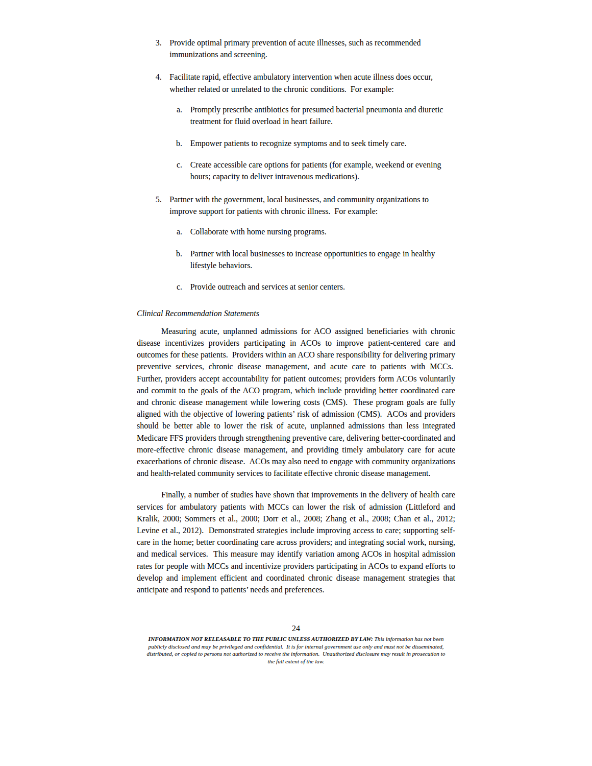Provide optimal primary prevention of acute illnesses, such as recommended immunizations and screening.
Facilitate rapid, effective ambulatory intervention when acute illness does occur, whether related or unrelated to the chronic conditions. For example:
Promptly prescribe antibiotics for presumed bacterial pneumonia and diuretic treatment for fluid overload in heart failure.
Empower patients to recognize symptoms and to seek timely care.
Create accessible care options for patients (for example, weekend or evening hours; capacity to deliver intravenous medications).
Partner with the government, local businesses, and community organizations to improve support for patients with chronic illness. For example:
Collaborate with home nursing programs.
Partner with local businesses to increase opportunities to engage in healthy lifestyle behaviors.
Provide outreach and services at senior centers.
Clinical Recommendation Statements
Measuring acute, unplanned admissions for ACO assigned beneficiaries with chronic disease incentivizes providers participating in ACOs to improve patient-centered care and outcomes for these patients. Providers within an ACO share responsibility for delivering primary preventive services, chronic disease management, and acute care to patients with MCCs. Further, providers accept accountability for patient outcomes; providers form ACOs voluntarily and commit to the goals of the ACO program, which include providing better coordinated care and chronic disease management while lowering costs (CMS). These program goals are fully aligned with the objective of lowering patients’ risk of admission (CMS). ACOs and providers should be better able to lower the risk of acute, unplanned admissions than less integrated Medicare FFS providers through strengthening preventive care, delivering better-coordinated and more-effective chronic disease management, and providing timely ambulatory care for acute exacerbations of chronic disease. ACOs may also need to engage with community organizations and health-related community services to facilitate effective chronic disease management.
Finally, a number of studies have shown that improvements in the delivery of health care services for ambulatory patients with MCCs can lower the risk of admission (Littleford and Kralik, 2000; Sommers et al., 2000; Dorr et al., 2008; Zhang et al., 2008; Chan et al., 2012; Levine et al., 2012). Demonstrated strategies include improving access to care; supporting self-care in the home; better coordinating care across providers; and integrating social work, nursing, and medical services. This measure may identify variation among ACOs in hospital admission rates for people with MCCs and incentivize providers participating in ACOs to expand efforts to develop and implement efficient and coordinated chronic disease management strategies that anticipate and respond to patients’ needs and preferences.
24
INFORMATION NOT RELEASABLE TO THE PUBLIC UNLESS AUTHORIZED BY LAW: This information has not been publicly disclosed and may be privileged and confidential. It is for internal government use only and must not be disseminated, distributed, or copied to persons not authorized to receive the information. Unauthorized disclosure may result in prosecution to the full extent of the law.